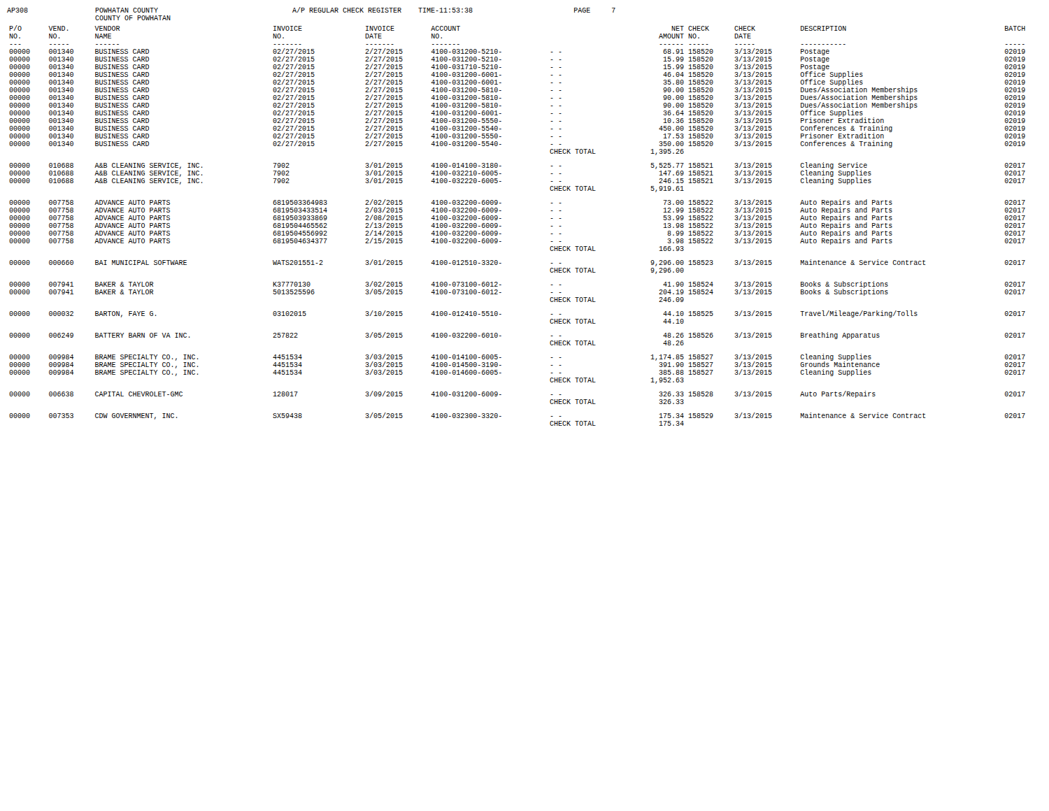AP308 POWHATAN COUNTY A/P REGULAR CHECK REGISTER TIME-11:53:38 PAGE 7 COUNTY OF POWHATAN
| P/O NO. | VEND. NO. | VENDOR NAME | INVOICE NO. | INVOICE DATE | ACCOUNT NO. | | NET AMOUNT | CHECK NO. | CHECK DATE | DESCRIPTION | BATCH |
| --- | --- | --- | --- | --- | --- | --- | --- | --- | --- | --- | --- |
| --- | ----- | ------ | ------- | ------- | ------- | | ------ | ----- | ----- | ----------- | ----- |
| 00000 | 001340 | BUSINESS CARD | 02/27/2015 | 2/27/2015 | 4100-031200-5210- | - - | 68.91 | 158520 | 3/13/2015 | Postage | 02019 |
| 00000 | 001340 | BUSINESS CARD | 02/27/2015 | 2/27/2015 | 4100-031200-5210- | - - | 15.99 | 158520 | 3/13/2015 | Postage | 02019 |
| 00000 | 001340 | BUSINESS CARD | 02/27/2015 | 2/27/2015 | 4100-031710-5210- | - - | 15.99 | 158520 | 3/13/2015 | Postage | 02019 |
| 00000 | 001340 | BUSINESS CARD | 02/27/2015 | 2/27/2015 | 4100-031200-6001- | - - | 46.04 | 158520 | 3/13/2015 | Office Supplies | 02019 |
| 00000 | 001340 | BUSINESS CARD | 02/27/2015 | 2/27/2015 | 4100-031200-6001- | - - | 35.80 | 158520 | 3/13/2015 | Office Supplies | 02019 |
| 00000 | 001340 | BUSINESS CARD | 02/27/2015 | 2/27/2015 | 4100-031200-5810- | - - | 90.00 | 158520 | 3/13/2015 | Dues/Association Memberships | 02019 |
| 00000 | 001340 | BUSINESS CARD | 02/27/2015 | 2/27/2015 | 4100-031200-5810- | - - | 90.00 | 158520 | 3/13/2015 | Dues/Association Memberships | 02019 |
| 00000 | 001340 | BUSINESS CARD | 02/27/2015 | 2/27/2015 | 4100-031200-5810- | - - | 90.00 | 158520 | 3/13/2015 | Dues/Association Memberships | 02019 |
| 00000 | 001340 | BUSINESS CARD | 02/27/2015 | 2/27/2015 | 4100-031200-6001- | - - | 36.64 | 158520 | 3/13/2015 | Office Supplies | 02019 |
| 00000 | 001340 | BUSINESS CARD | 02/27/2015 | 2/27/2015 | 4100-031200-5550- | - - | 10.36 | 158520 | 3/13/2015 | Prisoner Extradition | 02019 |
| 00000 | 001340 | BUSINESS CARD | 02/27/2015 | 2/27/2015 | 4100-031200-5540- | - - | 450.00 | 158520 | 3/13/2015 | Conferences & Training | 02019 |
| 00000 | 001340 | BUSINESS CARD | 02/27/2015 | 2/27/2015 | 4100-031200-5550- | - - | 17.53 | 158520 | 3/13/2015 | Prisoner Extradition | 02019 |
| 00000 | 001340 | BUSINESS CARD | 02/27/2015 | 2/27/2015 | 4100-031200-5540- | - - | 350.00 | 158520 | 3/13/2015 | Conferences & Training | 02019 |
| | | | | | | CHECK TOTAL | 1,395.26 | | | | |
| 00000 | 010688 | A&B CLEANING SERVICE, INC. | 7902 | 3/01/2015 | 4100-014100-3180- | - - | 5,525.77 | 158521 | 3/13/2015 | Cleaning Service | 02017 |
| 00000 | 010688 | A&B CLEANING SERVICE, INC. | 7902 | 3/01/2015 | 4100-032210-6005- | - - | 147.69 | 158521 | 3/13/2015 | Cleaning Supplies | 02017 |
| 00000 | 010688 | A&B CLEANING SERVICE, INC. | 7902 | 3/01/2015 | 4100-032220-6005- | - - | 246.15 | 158521 | 3/13/2015 | Cleaning Supplies | 02017 |
| | | | | | | CHECK TOTAL | 5,919.61 | | | | |
| 00000 | 007758 | ADVANCE AUTO PARTS | 6819503364983 | 2/02/2015 | 4100-032200-6009- | - - | 73.00 | 158522 | 3/13/2015 | Auto Repairs and Parts | 02017 |
| 00000 | 007758 | ADVANCE AUTO PARTS | 6819503433514 | 2/03/2015 | 4100-032200-6009- | - - | 12.99 | 158522 | 3/13/2015 | Auto Repairs and Parts | 02017 |
| 00000 | 007758 | ADVANCE AUTO PARTS | 6819503933869 | 2/08/2015 | 4100-032200-6009- | - - | 53.99 | 158522 | 3/13/2015 | Auto Repairs and Parts | 02017 |
| 00000 | 007758 | ADVANCE AUTO PARTS | 6819504465562 | 2/13/2015 | 4100-032200-6009- | - - | 13.98 | 158522 | 3/13/2015 | Auto Repairs and Parts | 02017 |
| 00000 | 007758 | ADVANCE AUTO PARTS | 6819504556992 | 2/14/2015 | 4100-032200-6009- | - - | 8.99 | 158522 | 3/13/2015 | Auto Repairs and Parts | 02017 |
| 00000 | 007758 | ADVANCE AUTO PARTS | 6819504634377 | 2/15/2015 | 4100-032200-6009- | - - | 3.98 | 158522 | 3/13/2015 | Auto Repairs and Parts | 02017 |
| | | | | | | CHECK TOTAL | 166.93 | | | | |
| 00000 | 000660 | BAI MUNICIPAL SOFTWARE | WATS201551-2 | 3/01/2015 | 4100-012510-3320- | - - | 9,296.00 | 158523 | 3/13/2015 | Maintenance & Service Contract | 02017 |
| | | | | | | CHECK TOTAL | 9,296.00 | | | | |
| 00000 | 007941 | BAKER & TAYLOR | K37770130 | 3/02/2015 | 4100-073100-6012- | - - | 41.90 | 158524 | 3/13/2015 | Books & Subscriptions | 02017 |
| 00000 | 007941 | BAKER & TAYLOR | 5013525596 | 3/05/2015 | 4100-073100-6012- | - - | 204.19 | 158524 | 3/13/2015 | Books & Subscriptions | 02017 |
| | | | | | | CHECK TOTAL | 246.09 | | | | |
| 00000 | 000032 | BARTON, FAYE G. | 03102015 | 3/10/2015 | 4100-012410-5510- | - - | 44.10 | 158525 | 3/13/2015 | Travel/Mileage/Parking/Tolls | 02017 |
| | | | | | | CHECK TOTAL | 44.10 | | | | |
| 00000 | 006249 | BATTERY BARN OF VA INC. | 257822 | 3/05/2015 | 4100-032200-6010- | - - | 48.26 | 158526 | 3/13/2015 | Breathing Apparatus | 02017 |
| | | | | | | CHECK TOTAL | 48.26 | | | | |
| 00000 | 009984 | BRAME SPECIALTY CO., INC. | 4451534 | 3/03/2015 | 4100-014100-6005- | - - | 1,174.85 | 158527 | 3/13/2015 | Cleaning Supplies | 02017 |
| 00000 | 009984 | BRAME SPECIALTY CO., INC. | 4451534 | 3/03/2015 | 4100-014500-3190- | - - | 391.90 | 158527 | 3/13/2015 | Grounds Maintenance | 02017 |
| 00000 | 009984 | BRAME SPECIALTY CO., INC. | 4451534 | 3/03/2015 | 4100-014600-6005- | - - | 385.88 | 158527 | 3/13/2015 | Cleaning Supplies | 02017 |
| | | | | | | CHECK TOTAL | 1,952.63 | | | | |
| 00000 | 006638 | CAPITAL CHEVROLET-GMC | 128017 | 3/09/2015 | 4100-031200-6009- | - - | 326.33 | 158528 | 3/13/2015 | Auto Parts/Repairs | 02017 |
| | | | | | | CHECK TOTAL | 326.33 | | | | |
| 00000 | 007353 | CDW GOVERNMENT, INC. | SX59438 | 3/05/2015 | 4100-032300-3320- | - - | 175.34 | 158529 | 3/13/2015 | Maintenance & Service Contract | 02017 |
| | | | | | | CHECK TOTAL | 175.34 | | | | |